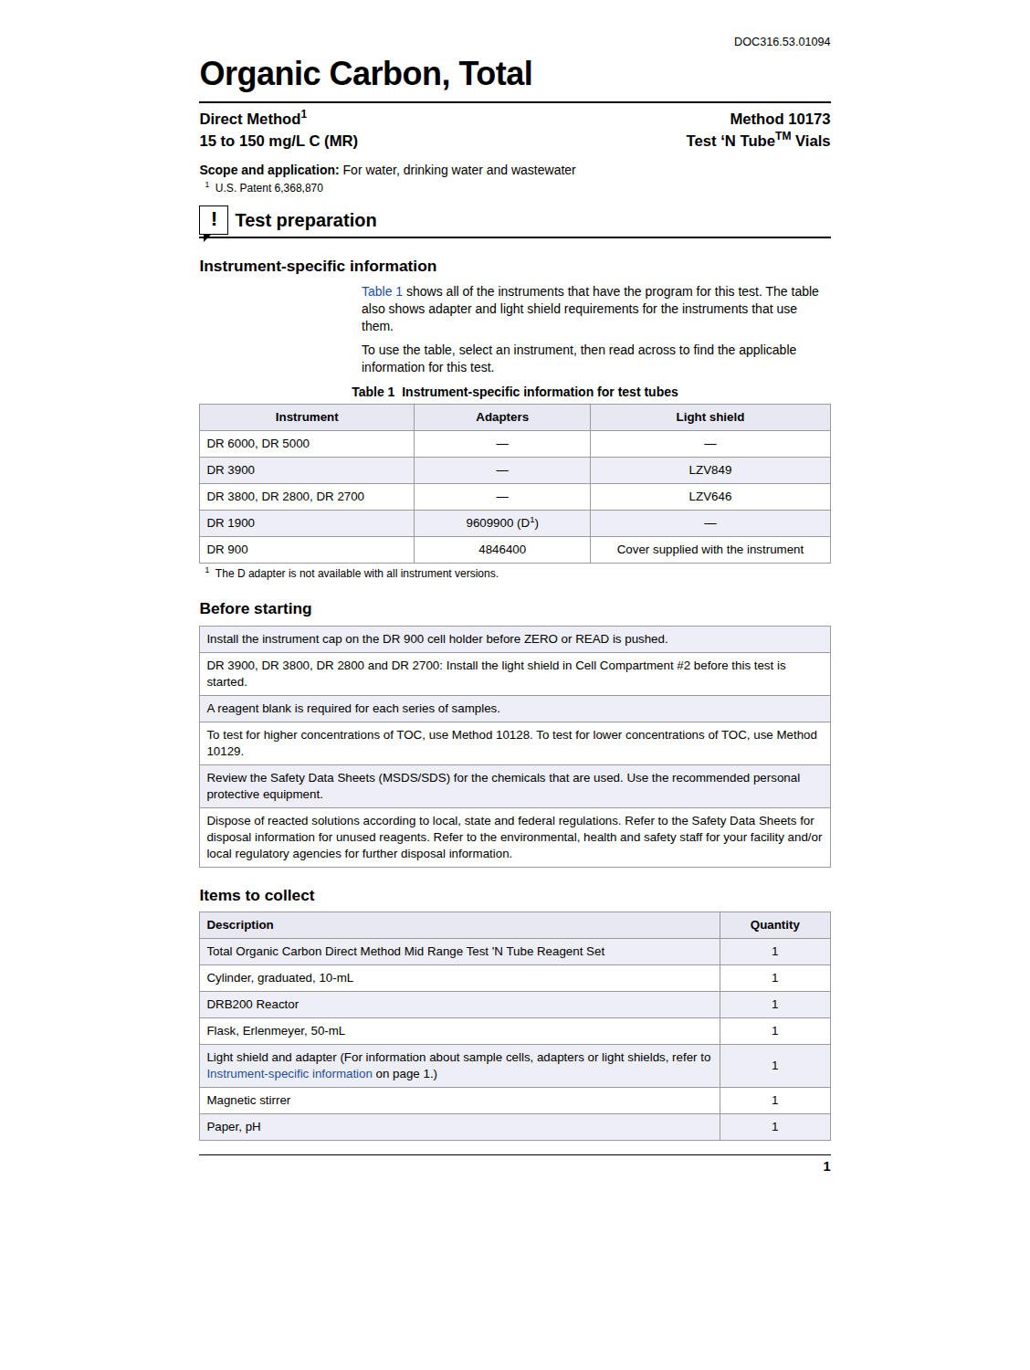DOC316.53.01094
Organic Carbon, Total
Direct Method1
Method 10173
15 to 150 mg/L C (MR)
Test ‘N TubeTM Vials
Scope and application: For water, drinking water and wastewater
1 U.S. Patent 6,368,870
Test preparation
Instrument-specific information
Table 1 shows all of the instruments that have the program for this test. The table also shows adapter and light shield requirements for the instruments that use them.
To use the table, select an instrument, then read across to find the applicable information for this test.
Table 1 Instrument-specific information for test tubes
| Instrument | Adapters | Light shield |
| --- | --- | --- |
| DR 6000, DR 5000 | — | — |
| DR 3900 | — | LZV849 |
| DR 3800, DR 2800, DR 2700 | — | LZV646 |
| DR 1900 | 9609900 (D 1 ) | — |
| DR 900 | 4846400 | Cover supplied with the instrument |
1 The D adapter is not available with all instrument versions.
Before starting
| Install the instrument cap on the DR 900 cell holder before ZERO or READ is pushed. |
| DR 3900, DR 3800, DR 2800 and DR 2700: Install the light shield in Cell Compartment #2 before this test is started. |
| A reagent blank is required for each series of samples. |
| To test for higher concentrations of TOC, use Method 10128. To test for lower concentrations of TOC, use Method 10129. |
| Review the Safety Data Sheets (MSDS/SDS) for the chemicals that are used. Use the recommended personal protective equipment. |
| Dispose of reacted solutions according to local, state and federal regulations. Refer to the Safety Data Sheets for disposal information for unused reagents. Refer to the environmental, health and safety staff for your facility and/or local regulatory agencies for further disposal information. |
Items to collect
| Description | Quantity |
| --- | --- |
| Total Organic Carbon Direct Method Mid Range Test 'N Tube Reagent Set | 1 |
| Cylinder, graduated, 10-mL | 1 |
| DRB200 Reactor | 1 |
| Flask, Erlenmeyer, 50-mL | 1 |
| Light shield and adapter (For information about sample cells, adapters or light shields, refer to Instrument-specific information on page 1.) | 1 |
| Magnetic stirrer | 1 |
| Paper, pH | 1 |
1